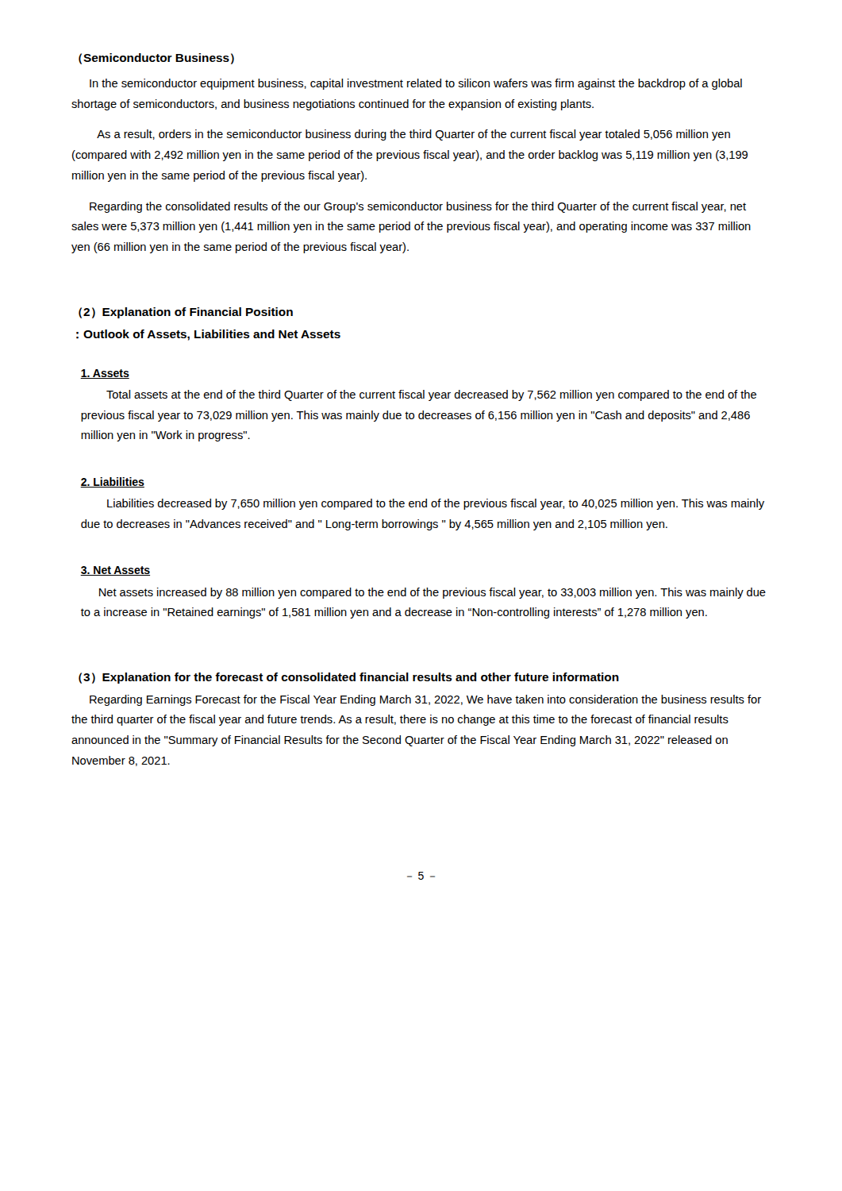（Semiconductor Business）
In the semiconductor equipment business, capital investment related to silicon wafers was firm against the backdrop of a global shortage of semiconductors, and business negotiations continued for the expansion of existing plants.
As a result, orders in the semiconductor business during the third Quarter of the current fiscal year totaled 5,056 million yen (compared with 2,492 million yen in the same period of the previous fiscal year), and the order backlog was 5,119 million yen (3,199 million yen in the same period of the previous fiscal year).
Regarding the consolidated results of the our Group's semiconductor business for the third Quarter of the current fiscal year, net sales were 5,373 million yen (1,441 million yen in the same period of the previous fiscal year), and operating income was 337 million yen (66 million yen in the same period of the previous fiscal year).
（2）Explanation of Financial Position
：Outlook of Assets, Liabilities and Net Assets
1. Assets
Total assets at the end of the third Quarter of the current fiscal year decreased by 7,562 million yen compared to the end of the previous fiscal year to 73,029 million yen. This was mainly due to decreases of 6,156 million yen in "Cash and deposits" and 2,486 million yen in "Work in progress".
2. Liabilities
Liabilities decreased by 7,650 million yen compared to the end of the previous fiscal year, to 40,025 million yen. This was mainly due to decreases in "Advances received" and " Long-term borrowings " by 4,565 million yen and 2,105 million yen.
3. Net Assets
Net assets increased by 88 million yen compared to the end of the previous fiscal year, to 33,003 million yen. This was mainly due to a increase in "Retained earnings" of 1,581 million yen and a decrease in “Non-controlling interests” of 1,278 million yen.
（3）Explanation for the forecast of consolidated financial results and other future information
Regarding Earnings Forecast for the Fiscal Year Ending March 31, 2022, We have taken into consideration the business results for the third quarter of the fiscal year and future trends. As a result, there is no change at this time to the forecast of financial results announced in the "Summary of Financial Results for the Second Quarter of the Fiscal Year Ending March 31, 2022" released on November 8, 2021.
－ 5 －